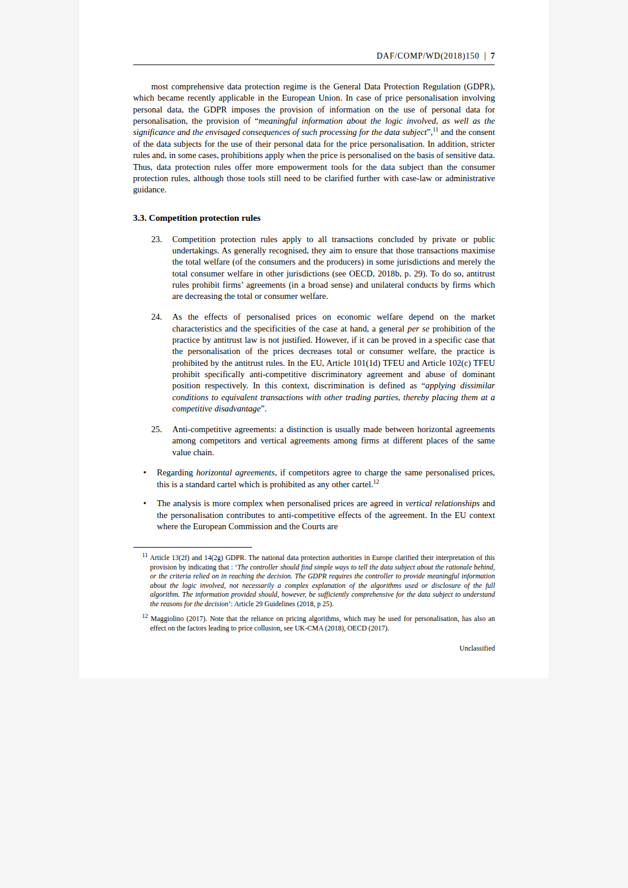DAF/COMP/WD(2018)150∣7
most comprehensive data protection regime is the General Data Protection Regulation (GDPR), which became recently applicable in the European Union. In case of price personalisation involving personal data, the GDPR imposes the provision of information on the use of personal data for personalisation, the provision of “meaningful information about the logic involved, as well as the significance and the envisaged consequences of such processing for the data subject”,11 and the consent of the data subjects for the use of their personal data for the price personalisation. In addition, stricter rules and, in some cases, prohibitions apply when the price is personalised on the basis of sensitive data. Thus, data protection rules offer more empowerment tools for the data subject than the consumer protection rules, although those tools still need to be clarified further with case-law or administrative guidance.
3.3. Competition protection rules
23.
Competition protection rules apply to all transactions concluded by private or public undertakings. As generally recognised, they aim to ensure that those transactions maximise the total welfare (of the consumers and the producers) in some jurisdictions and merely the total consumer welfare in other jurisdictions (see OECD, 2018b, p. 29). To do so, antitrust rules prohibit firms’ agreements (in a broad sense) and unilateral conducts by firms which are decreasing the total or consumer welfare.
24.
As the effects of personalised prices on economic welfare depend on the market characteristics and the specificities of the case at hand, a general per se prohibition of the practice by antitrust law is not justified. However, if it can be proved in a specific case that the personalisation of the prices decreases total or consumer welfare, the practice is prohibited by the antitrust rules. In the EU, Article 101(1d) TFEU and Article 102(c) TFEU prohibit specifically anti-competitive discriminatory agreement and abuse of dominant position respectively. In this context, discrimination is defined as “applying dissimilar conditions to equivalent transactions with other trading parties, thereby placing them at a competitive disadvantage”.
25.
Anti-competitive agreements: a distinction is usually made between horizontal agreements among competitors and vertical agreements among firms at different places of the same value chain.
Regarding horizontal agreements, if competitors agree to charge the same personalised prices, this is a standard cartel which is prohibited as any other cartel.12
The analysis is more complex when personalised prices are agreed in vertical relationships and the personalisation contributes to anti-competitive effects of the agreement. In the EU context where the European Commission and the Courts are
11 Article 13(2f) and 14(2g) GDPR. The national data protection authorities in Europe clarified their interpretation of this provision by indicating that : ‘The controller should find simple ways to tell the data subject about the rationale behind, or the criteria relied on in reaching the decision. The GDPR requires the controller to provide meaningful information about the logic involved, not necessarily a complex explanation of the algorithms used or disclosure of the full algorithm. The information provided should, however, be sufficiently comprehensive for the data subject to understand the reasons for the decision’: Article 29 Guidelines (2018, p 25).
12 Maggiolino (2017). Note that the reliance on pricing algorithms, which may be used for personalisation, has also an effect on the factors leading to price collusion, see UK-CMA (2018), OECD (2017).
Unclassified